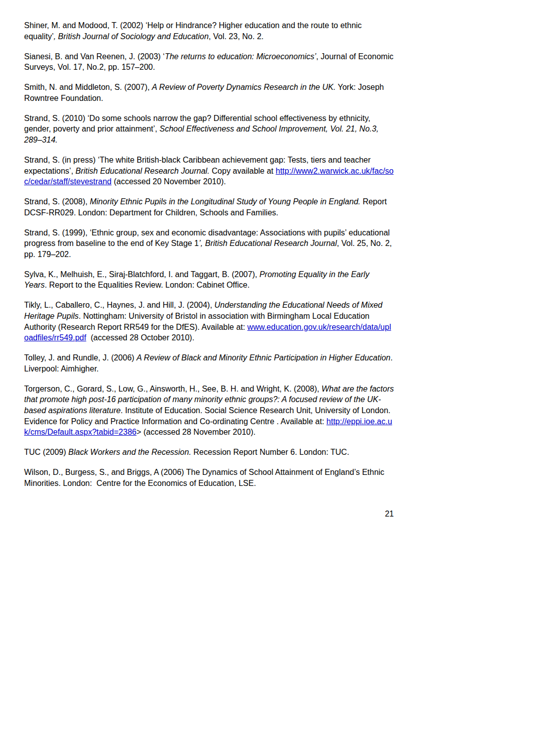Shiner, M. and Modood, T. (2002) ‘Help or Hindrance? Higher education and the route to ethnic equality’, British Journal of Sociology and Education, Vol. 23, No. 2.
Sianesi, B. and Van Reenen, J. (2003) ‘The returns to education: Microeconomics’, Journal of Economic Surveys, Vol. 17, No.2, pp. 157–200.
Smith, N. and Middleton, S. (2007), A Review of Poverty Dynamics Research in the UK. York: Joseph Rowntree Foundation.
Strand, S. (2010) ‘Do some schools narrow the gap? Differential school effectiveness by ethnicity, gender, poverty and prior attainment’, School Effectiveness and School Improvement, Vol. 21, No.3, 289–314.
Strand, S. (in press) ‘The white British-black Caribbean achievement gap: Tests, tiers and teacher expectations’, British Educational Research Journal. Copy available at http://www2.warwick.ac.uk/fac/soc/cedar/staff/stevestrand (accessed 20 November 2010).
Strand, S. (2008), Minority Ethnic Pupils in the Longitudinal Study of Young People in England. Report DCSF-RR029. London: Department for Children, Schools and Families.
Strand, S. (1999), ‘Ethnic group, sex and economic disadvantage: Associations with pupils’ educational progress from baseline to the end of Key Stage 1’, British Educational Research Journal, Vol. 25, No. 2, pp. 179–202.
Sylva, K., Melhuish, E., Siraj-Blatchford, I. and Taggart, B. (2007), Promoting Equality in the Early Years. Report to the Equalities Review. London: Cabinet Office.
Tikly, L., Caballero, C., Haynes, J. and Hill, J. (2004), Understanding the Educational Needs of Mixed Heritage Pupils. Nottingham: University of Bristol in association with Birmingham Local Education Authority (Research Report RR549 for the DfES). Available at: www.education.gov.uk/research/data/uploadfiles/rr549.pdf (accessed 28 October 2010).
Tolley, J. and Rundle, J. (2006) A Review of Black and Minority Ethnic Participation in Higher Education. Liverpool: Aimhigher.
Torgerson, C., Gorard, S., Low, G., Ainsworth, H., See, B. H. and Wright, K. (2008), What are the factors that promote high post-16 participation of many minority ethnic groups?: A focused review of the UK-based aspirations literature. Institute of Education. Social Science Research Unit, University of London. Evidence for Policy and Practice Information and Co-ordinating Centre . Available at: http://eppi.ioe.ac.uk/cms/Default.aspx?tabid=2386> (accessed 28 November 2010).
TUC (2009) Black Workers and the Recession. Recession Report Number 6. London: TUC.
Wilson, D., Burgess, S., and Briggs, A (2006) The Dynamics of School Attainment of England’s Ethnic Minorities. London: Centre for the Economics of Education, LSE.
21